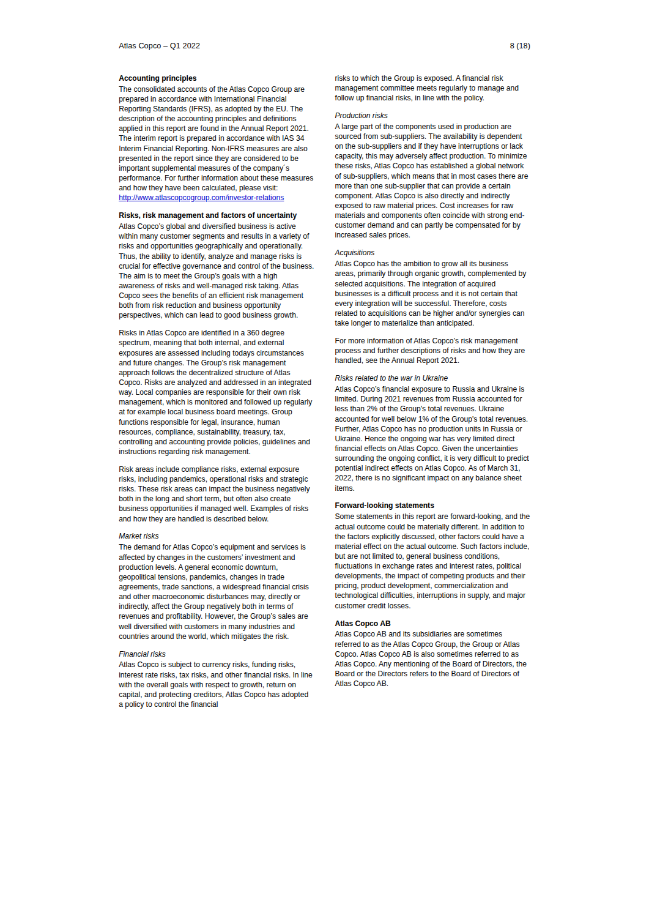Atlas Copco – Q1 2022
8 (18)
Accounting principles
The consolidated accounts of the Atlas Copco Group are prepared in accordance with International Financial Reporting Standards (IFRS), as adopted by the EU. The description of the accounting principles and definitions applied in this report are found in the Annual Report 2021. The interim report is prepared in accordance with IAS 34 Interim Financial Reporting. Non-IFRS measures are also presented in the report since they are considered to be important supplemental measures of the company´s performance. For further information about these measures and how they have been calculated, please visit:
http://www.atlascopcogroup.com/investor-relations
Risks, risk management and factors of uncertainty
Atlas Copco’s global and diversified business is active within many customer segments and results in a variety of risks and opportunities geographically and operationally. Thus, the ability to identify, analyze and manage risks is crucial for effective governance and control of the business. The aim is to meet the Group’s goals with a high awareness of risks and well-managed risk taking. Atlas Copco sees the benefits of an efficient risk management both from risk reduction and business opportunity perspectives, which can lead to good business growth.
Risks in Atlas Copco are identified in a 360 degree spectrum, meaning that both internal, and external exposures are assessed including todays circumstances and future changes. The Group’s risk management approach follows the decentralized structure of Atlas Copco. Risks are analyzed and addressed in an integrated way. Local companies are responsible for their own risk management, which is monitored and followed up regularly at for example local business board meetings. Group functions responsible for legal, insurance, human resources, compliance, sustainability, treasury, tax, controlling and accounting provide policies, guidelines and instructions regarding risk management.
Risk areas include compliance risks, external exposure risks, including pandemics, operational risks and strategic risks. These risk areas can impact the business negatively both in the long and short term, but often also create business opportunities if managed well. Examples of risks and how they are handled is described below.
Market risks
The demand for Atlas Copco’s equipment and services is affected by changes in the customers’ investment and production levels. A general economic downturn, geopolitical tensions, pandemics, changes in trade agreements, trade sanctions, a widespread financial crisis and other macroeconomic disturbances may, directly or indirectly, affect the Group negatively both in terms of revenues and profitability. However, the Group’s sales are well diversified with customers in many industries and countries around the world, which mitigates the risk.
Financial risks
Atlas Copco is subject to currency risks, funding risks, interest rate risks, tax risks, and other financial risks. In line with the overall goals with respect to growth, return on capital, and protecting creditors, Atlas Copco has adopted a policy to control the financial
risks to which the Group is exposed. A financial risk management committee meets regularly to manage and follow up financial risks, in line with the policy.
Production risks
A large part of the components used in production are sourced from sub-suppliers. The availability is dependent on the sub-suppliers and if they have interruptions or lack capacity, this may adversely affect production. To minimize these risks, Atlas Copco has established a global network of sub-suppliers, which means that in most cases there are more than one sub-supplier that can provide a certain component. Atlas Copco is also directly and indirectly exposed to raw material prices. Cost increases for raw materials and components often coincide with strong end-customer demand and can partly be compensated for by increased sales prices.
Acquisitions
Atlas Copco has the ambition to grow all its business areas, primarily through organic growth, complemented by selected acquisitions. The integration of acquired businesses is a difficult process and it is not certain that every integration will be successful. Therefore, costs related to acquisitions can be higher and/or synergies can take longer to materialize than anticipated.
For more information of Atlas Copco’s risk management process and further descriptions of risks and how they are handled, see the Annual Report 2021.
Risks related to the war in Ukraine
Atlas Copco’s financial exposure to Russia and Ukraine is limited. During 2021 revenues from Russia accounted for less than 2% of the Group's total revenues. Ukraine accounted for well below 1% of the Group's total revenues. Further, Atlas Copco has no production units in Russia or Ukraine. Hence the ongoing war has very limited direct financial effects on Atlas Copco. Given the uncertainties surrounding the ongoing conflict, it is very difficult to predict potential indirect effects on Atlas Copco. As of March 31, 2022, there is no significant impact on any balance sheet items.
Forward-looking statements
Some statements in this report are forward-looking, and the actual outcome could be materially different. In addition to the factors explicitly discussed, other factors could have a material effect on the actual outcome. Such factors include, but are not limited to, general business conditions, fluctuations in exchange rates and interest rates, political developments, the impact of competing products and their pricing, product development, commercialization and technological difficulties, interruptions in supply, and major customer credit losses.
Atlas Copco AB
Atlas Copco AB and its subsidiaries are sometimes referred to as the Atlas Copco Group, the Group or Atlas Copco. Atlas Copco AB is also sometimes referred to as Atlas Copco. Any mentioning of the Board of Directors, the Board or the Directors refers to the Board of Directors of Atlas Copco AB.